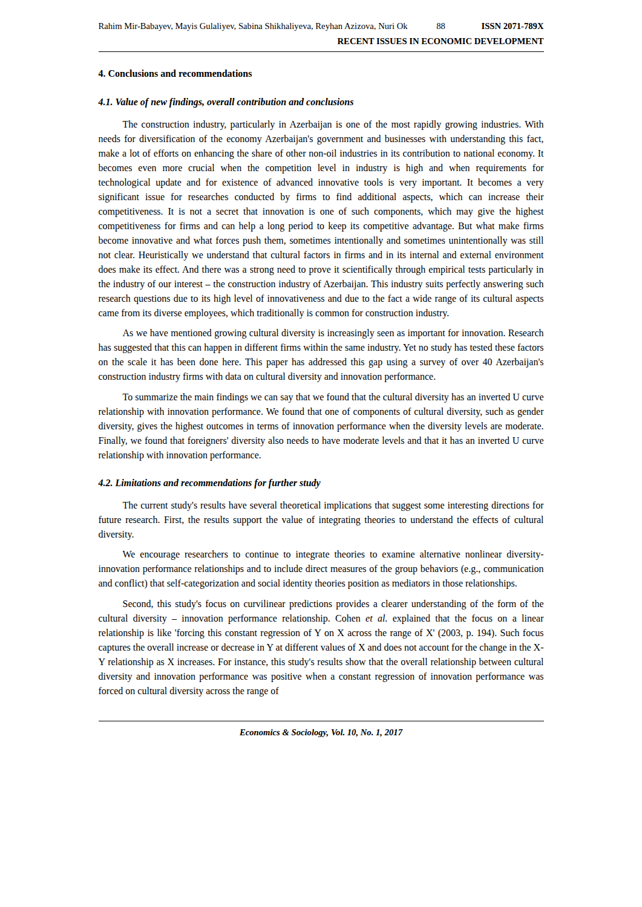Rahim Mir-Babayev, Mayis Gulaliyev, Sabina Shikhaliyeva, Reyhan Azizova, Nuri Ok
88
ISSN 2071-789X
RECENT ISSUES IN ECONOMIC DEVELOPMENT
4. Conclusions and recommendations
4.1. Value of new findings, overall contribution and conclusions
The construction industry, particularly in Azerbaijan is one of the most rapidly growing industries. With needs for diversification of the economy Azerbaijan's government and businesses with understanding this fact, make a lot of efforts on enhancing the share of other non-oil industries in its contribution to national economy. It becomes even more crucial when the competition level in industry is high and when requirements for technological update and for existence of advanced innovative tools is very important. It becomes a very significant issue for researches conducted by firms to find additional aspects, which can increase their competitiveness. It is not a secret that innovation is one of such components, which may give the highest competitiveness for firms and can help a long period to keep its competitive advantage. But what make firms become innovative and what forces push them, sometimes intentionally and sometimes unintentionally was still not clear. Heuristically we understand that cultural factors in firms and in its internal and external environment does make its effect. And there was a strong need to prove it scientifically through empirical tests particularly in the industry of our interest – the construction industry of Azerbaijan. This industry suits perfectly answering such research questions due to its high level of innovativeness and due to the fact a wide range of its cultural aspects came from its diverse employees, which traditionally is common for construction industry.
As we have mentioned growing cultural diversity is increasingly seen as important for innovation. Research has suggested that this can happen in different firms within the same industry. Yet no study has tested these factors on the scale it has been done here. This paper has addressed this gap using a survey of over 40 Azerbaijan's construction industry firms with data on cultural diversity and innovation performance.
To summarize the main findings we can say that we found that the cultural diversity has an inverted U curve relationship with innovation performance. We found that one of components of cultural diversity, such as gender diversity, gives the highest outcomes in terms of innovation performance when the diversity levels are moderate. Finally, we found that foreigners' diversity also needs to have moderate levels and that it has an inverted U curve relationship with innovation performance.
4.2. Limitations and recommendations for further study
The current study's results have several theoretical implications that suggest some interesting directions for future research. First, the results support the value of integrating theories to understand the effects of cultural diversity.
We encourage researchers to continue to integrate theories to examine alternative nonlinear diversity-innovation performance relationships and to include direct measures of the group behaviors (e.g., communication and conflict) that self-categorization and social identity theories position as mediators in those relationships.
Second, this study's focus on curvilinear predictions provides a clearer understanding of the form of the cultural diversity – innovation performance relationship. Cohen et al. explained that the focus on a linear relationship is like 'forcing this constant regression of Y on X across the range of X' (2003, p. 194). Such focus captures the overall increase or decrease in Y at different values of X and does not account for the change in the X-Y relationship as X increases. For instance, this study's results show that the overall relationship between cultural diversity and innovation performance was positive when a constant regression of innovation performance was forced on cultural diversity across the range of
Economics & Sociology, Vol. 10, No. 1, 2017